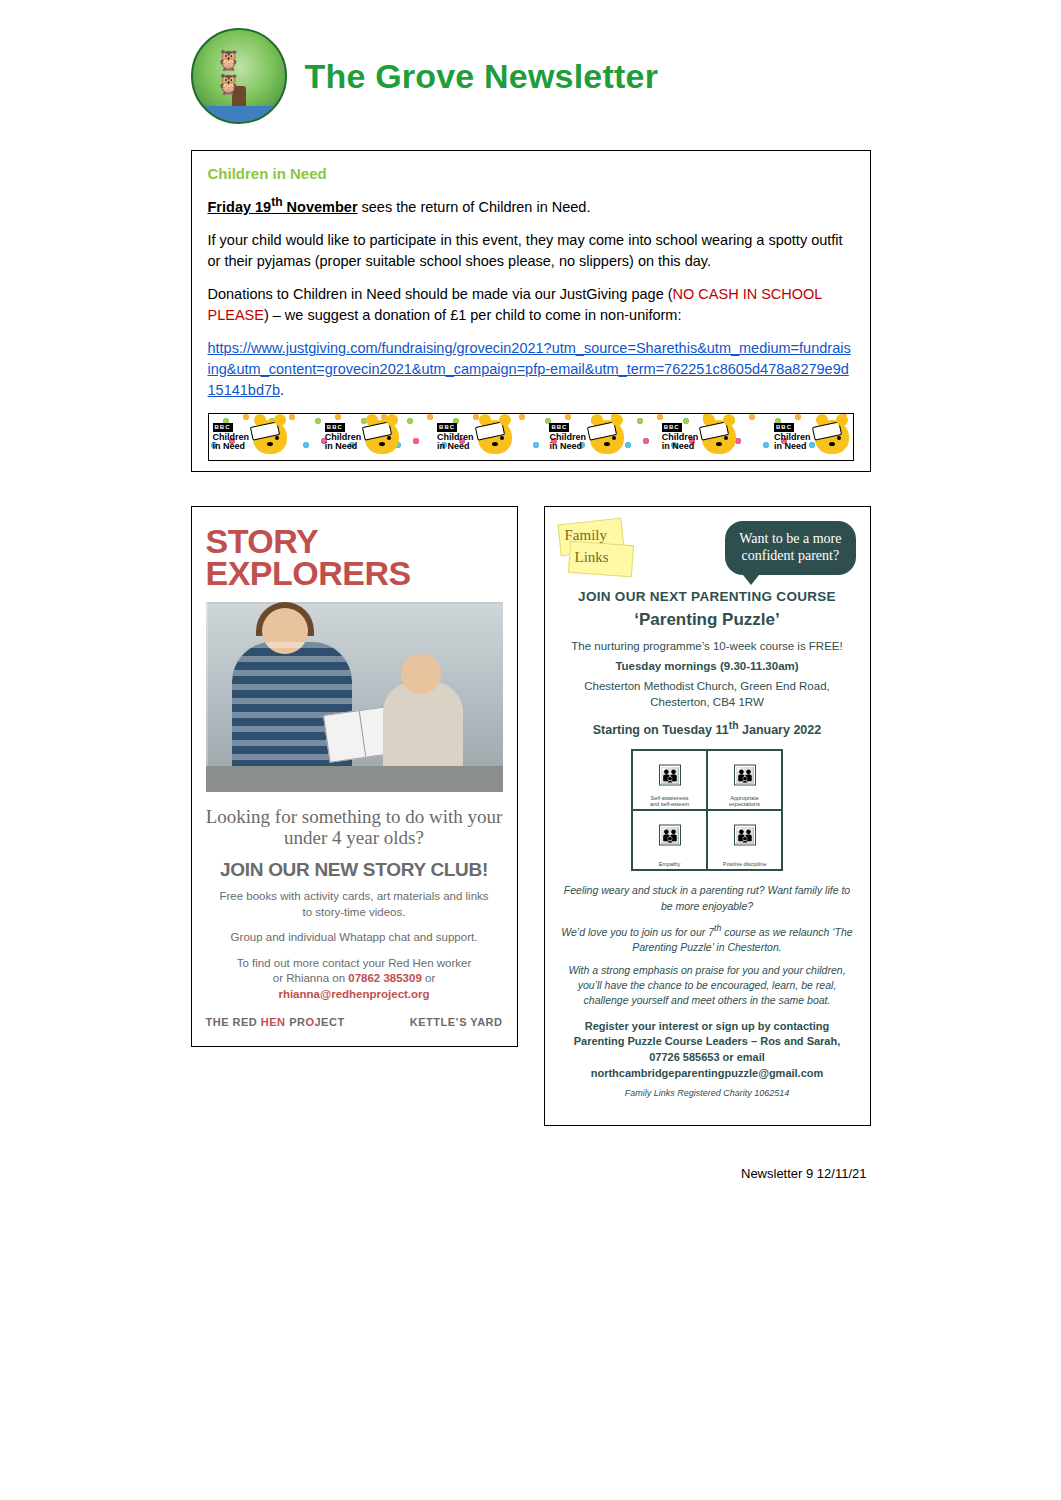🦉🦉
The Grove Newsletter
Children in Need
Friday 19th November sees the return of Children in Need.
If your child would like to participate in this event, they may come into school wearing a spotty outfit or their pyjamas (proper suitable school shoes please, no slippers) on this day.
Donations to Children in Need should be made via our JustGiving page (NO CASH IN SCHOOL PLEASE) – we suggest a donation of £1 per child to come in non-uniform:
https://www.justgiving.com/fundraising/grovecin2021?utm_source=Sharethis&utm_medium=fundraising&utm_content=grovecin2021&utm_campaign=pfp-email&utm_term=762251c8605d478a8279e9d15141bd7b.
BBC
Children
in Need
BBC
Children
in Need
BBC
Children
in Need
BBC
Children
in Need
BBC
Children
in Need
BBC
Children
in Need
STORY
EXPLORERS
Looking for something to do with your
under 4 year olds?
JOIN OUR NEW STORY CLUB!
Free books with activity cards, art materials and links
to story-time videos.
Group and individual Whatapp chat and support.
To find out more contact your Red Hen worker
or Rhianna on 07862 385309 or
rhianna@redhenproject.org
THE RED HEN PROJECT
KETTLE’S YARD
Family
Links
Want to be a more
confident parent?
JOIN OUR NEXT PARENTING COURSE
‘Parenting Puzzle’
The nurturing programme’s 10-week course is FREE!
Tuesday mornings (9.30-11.30am)
Chesterton Methodist Church, Green End Road, Chesterton, CB4 1RW
Starting on Tuesday 11th January 2022
👪
Self-awareness
and self-esteem
👪
Appropriate
expectations
👪
Empathy
👪
Positive discipline
Feeling weary and stuck in a parenting rut? Want family life to be more enjoyable?
We’d love you to join us for our 7th course as we relaunch ‘The Parenting Puzzle’ in Chesterton.
With a strong emphasis on praise for you and your children, you’ll have the chance to be encouraged, learn, be real, challenge yourself and meet others in the same boat.
Register your interest or sign up by contacting
Parenting Puzzle Course Leaders – Ros and Sarah,
07726 585653 or email northcambridgeparentingpuzzle@gmail.com
Family Links Registered Charity 1062514
Newsletter 9 12/11/21